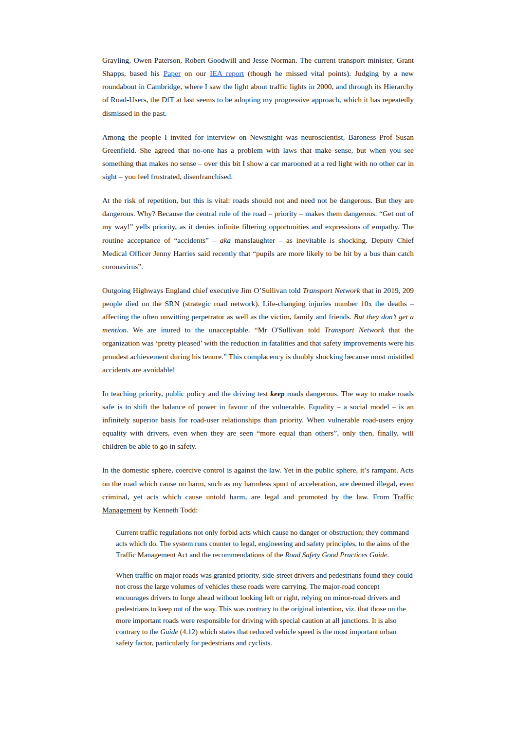Grayling, Owen Paterson, Robert Goodwill and Jesse Norman. The current transport minister, Grant Shapps, based his Paper on our IEA report (though he missed vital points). Judging by a new roundabout in Cambridge, where I saw the light about traffic lights in 2000, and through its Hierarchy of Road-Users, the DfT at last seems to be adopting my progressive approach, which it has repeatedly dismissed in the past.
Among the people I invited for interview on Newsnight was neuroscientist, Baroness Prof Susan Greenfield. She agreed that no-one has a problem with laws that make sense, but when you see something that makes no sense – over this bit I show a car marooned at a red light with no other car in sight – you feel frustrated, disenfranchised.
At the risk of repetition, but this is vital: roads should not and need not be dangerous. But they are dangerous. Why? Because the central rule of the road – priority – makes them dangerous. “Get out of my way!” yells priority, as it denies infinite filtering opportunities and expressions of empathy. The routine acceptance of “accidents” – aka manslaughter – as inevitable is shocking. Deputy Chief Medical Officer Jenny Harries said recently that “pupils are more likely to be hit by a bus than catch coronavirus”.
Outgoing Highways England chief executive Jim O’Sullivan told Transport Network that in 2019, 209 people died on the SRN (strategic road network). Life-changing injuries number 10x the deaths – affecting the often unwitting perpetrator as well as the victim, family and friends. But they don’t get a mention. We are inured to the unacceptable. “Mr O'Sullivan told Transport Network that the organization was ‘pretty pleased’ with the reduction in fatalities and that safety improvements were his proudest achievement during his tenure.” This complacency is doubly shocking because most mistitled accidents are avoidable!
In teaching priority, public policy and the driving test keep roads dangerous. The way to make roads safe is to shift the balance of power in favour of the vulnerable. Equality – a social model – is an infinitely superior basis for road-user relationships than priority. When vulnerable road-users enjoy equality with drivers, even when they are seen “more equal than others”, only then, finally, will children be able to go in safety.
In the domestic sphere, coercive control is against the law. Yet in the public sphere, it’s rampant. Acts on the road which cause no harm, such as my harmless spurt of acceleration, are deemed illegal, even criminal, yet acts which cause untold harm, are legal and promoted by the law. From Traffic Management by Kenneth Todd:
Current traffic regulations not only forbid acts which cause no danger or obstruction; they command acts which do. The system runs counter to legal, engineering and safety principles, to the aims of the Traffic Management Act and the recommendations of the Road Safety Good Practices Guide.
When traffic on major roads was granted priority, side-street drivers and pedestrians found they could not cross the large volumes of vehicles these roads were carrying. The major-road concept encourages drivers to forge ahead without looking left or right, relying on minor-road drivers and pedestrians to keep out of the way. This was contrary to the original intention, viz. that those on the more important roads were responsible for driving with special caution at all junctions. It is also contrary to the Guide (4.12) which states that reduced vehicle speed is the most important urban safety factor, particularly for pedestrians and cyclists.